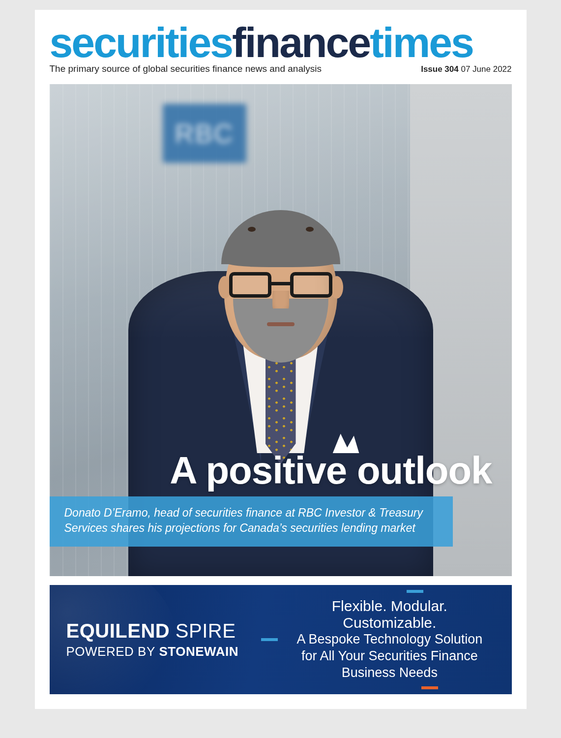securities finance times
The primary source of global securities finance news and analysis
Issue 304 07 June 2022
RBC
A positive outlook
Donato D’Eramo, head of securities finance at RBC Investor & Treasury Services shares his projections for Canada’s securities lending market
EQUILEND SPIRE
POWERED BY STONEWAIN
Flexible. Modular. Customizable.
A Bespoke Technology Solution
for All Your Securities Finance
Business Needs